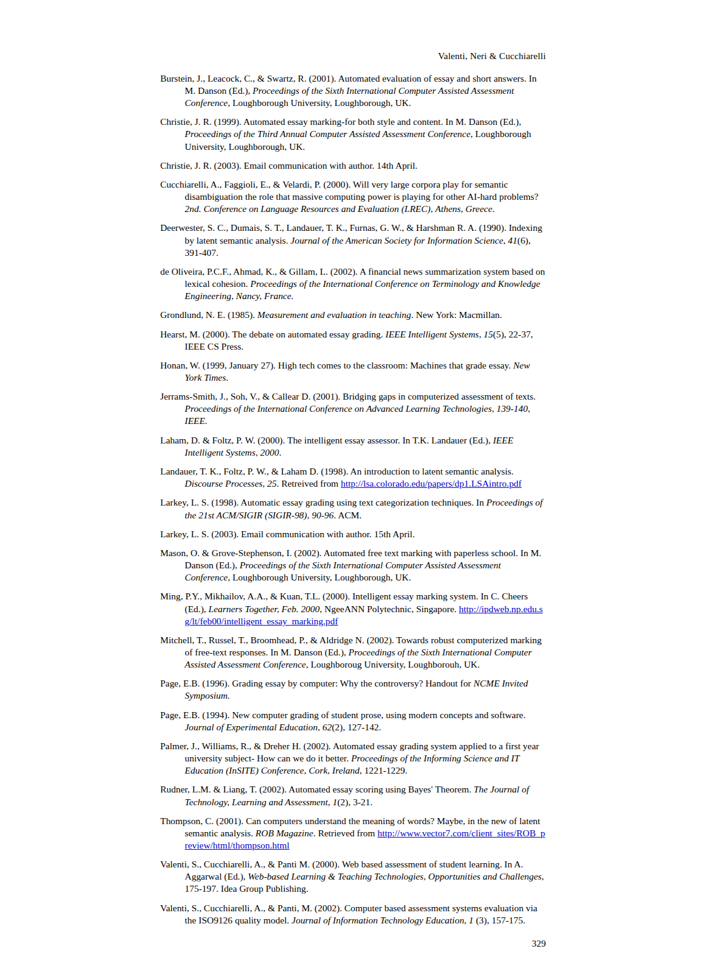Valenti, Neri & Cucchiarelli
Burstein, J., Leacock, C., & Swartz, R. (2001). Automated evaluation of essay and short answers. In M. Danson (Ed.), Proceedings of the Sixth International Computer Assisted Assessment Conference, Loughborough University, Loughborough, UK.
Christie, J. R. (1999). Automated essay marking-for both style and content. In M. Danson (Ed.), Proceedings of the Third Annual Computer Assisted Assessment Conference, Loughborough University, Loughborough, UK.
Christie, J. R. (2003). Email communication with author. 14th April.
Cucchiarelli, A., Faggioli, E., & Velardi, P. (2000). Will very large corpora play for semantic disambiguation the role that massive computing power is playing for other AI-hard problems? 2nd. Conference on Language Resources and Evaluation (LREC), Athens, Greece.
Deerwester, S. C., Dumais, S. T., Landauer, T. K., Furnas, G. W., & Harshman R. A. (1990). Indexing by latent semantic analysis. Journal of the American Society for Information Science, 41(6), 391-407.
de Oliveira, P.C.F., Ahmad, K., & Gillam, L. (2002). A financial news summarization system based on lexical cohesion. Proceedings of the International Conference on Terminology and Knowledge Engineering, Nancy, France.
Grondlund, N. E. (1985). Measurement and evaluation in teaching. New York: Macmillan.
Hearst, M. (2000). The debate on automated essay grading. IEEE Intelligent Systems, 15(5), 22-37, IEEE CS Press.
Honan, W. (1999, January 27). High tech comes to the classroom: Machines that grade essay. New York Times.
Jerrams-Smith, J., Soh, V., & Callear D. (2001). Bridging gaps in computerized assessment of texts. Proceedings of the International Conference on Advanced Learning Technologies, 139-140, IEEE.
Laham, D. & Foltz, P. W. (2000). The intelligent essay assessor. In T.K. Landauer (Ed.), IEEE Intelligent Systems, 2000.
Landauer, T. K., Foltz, P. W., & Laham D. (1998). An introduction to latent semantic analysis. Discourse Processes, 25. Retreived from http://lsa.colorado.edu/papers/dp1.LSAintro.pdf
Larkey, L. S. (1998). Automatic essay grading using text categorization techniques. In Proceedings of the 21st ACM/SIGIR (SIGIR-98), 90-96. ACM.
Larkey, L. S. (2003). Email communication with author. 15th April.
Mason, O. & Grove-Stephenson, I. (2002). Automated free text marking with paperless school. In M. Danson (Ed.), Proceedings of the Sixth International Computer Assisted Assessment Conference, Loughborough University, Loughborough, UK.
Ming, P.Y., Mikhailov, A.A., & Kuan, T.L. (2000). Intelligent essay marking system. In C. Cheers (Ed.), Learners Together, Feb. 2000, NgeeANN Polytechnic, Singapore. http://ipdweb.np.edu.sg/lt/feb00/intelligent_essay_marking.pdf
Mitchell, T., Russel, T., Broomhead, P., & Aldridge N. (2002). Towards robust computerized marking of free-text responses. In M. Danson (Ed.), Proceedings of the Sixth International Computer Assisted Assessment Conference, Loughboroug University, Loughborouh, UK.
Page, E.B. (1996). Grading essay by computer: Why the controversy? Handout for NCME Invited Symposium.
Page, E.B. (1994). New computer grading of student prose, using modern concepts and software. Journal of Experimental Education, 62(2), 127-142.
Palmer, J., Williams, R., & Dreher H. (2002). Automated essay grading system applied to a first year university subject- How can we do it better. Proceedings of the Informing Science and IT Education (InSITE) Conference, Cork, Ireland, 1221-1229.
Rudner, L.M. & Liang, T. (2002). Automated essay scoring using Bayes' Theorem. The Journal of Technology, Learning and Assessment, 1(2), 3-21.
Thompson, C. (2001). Can computers understand the meaning of words? Maybe, in the new of latent semantic analysis. ROB Magazine. Retrieved from http://www.vector7.com/client_sites/ROB_preview/html/thompson.html
Valenti, S., Cucchiarelli, A., & Panti M. (2000). Web based assessment of student learning. In A. Aggarwal (Ed.), Web-based Learning & Teaching Technologies, Opportunities and Challenges, 175-197. Idea Group Publishing.
Valenti, S., Cucchiarelli, A., & Panti, M. (2002). Computer based assessment systems evaluation via the ISO9126 quality model. Journal of Information Technology Education, 1 (3), 157-175.
329